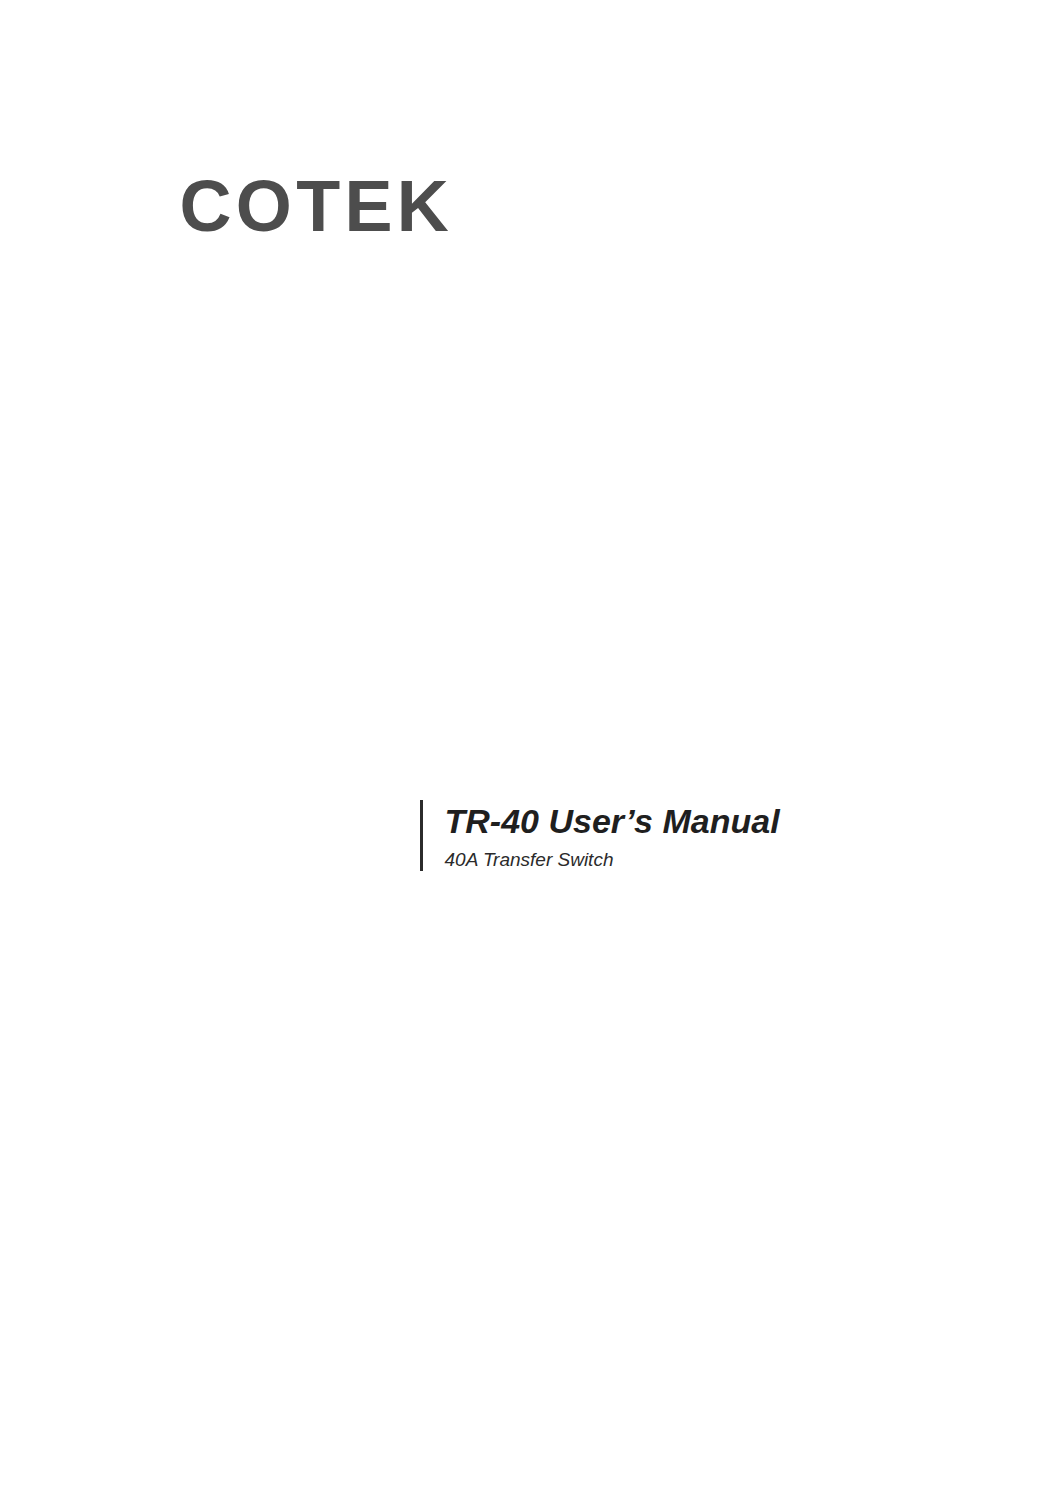COTEK
TR-40 User’s Manual
40A Transfer Switch